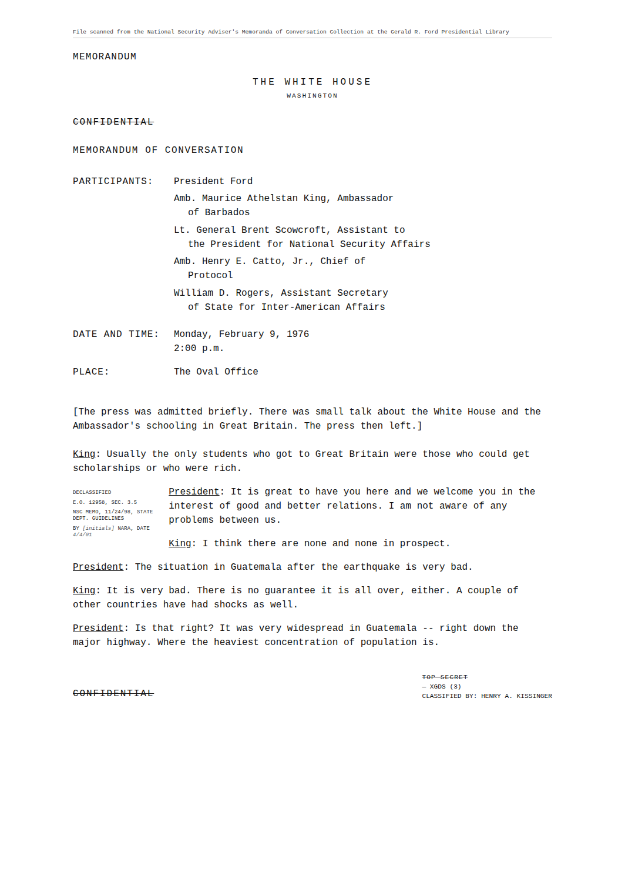File scanned from the National Security Adviser's Memoranda of Conversation Collection at the Gerald R. Ford Presidential Library
MEMORANDUM
THE WHITE HOUSE
WASHINGTON
CONFIDENTIAL
MEMORANDUM OF CONVERSATION
| PARTICIPANTS: | President Ford Amb. Maurice Athelstan King, Ambassador of Barbados Lt. General Brent Scowcroft, Assistant to the President for National Security Affairs Amb. Henry E. Catto, Jr., Chief of Protocol William D. Rogers, Assistant Secretary of State for Inter-American Affairs |
| DATE AND TIME: | Monday, February 9, 1976 2:00 p.m. |
| PLACE: | The Oval Office |
[The press was admitted briefly. There was small talk about the White House and the Ambassador's schooling in Great Britain. The press then left.]
King: Usually the only students who got to Great Britain were those who could get scholarships or who were rich.
DECLASSIFIED
E.O. 12958, SEC. 3.5
NSC MEMO, 11/24/98, STATE DEPT. GUIDELINES
BY [initials] NARA, DATE 4/4/01
President: It is great to have you here and we welcome you in the interest of good and better relations. I am not aware of any problems between us.
King: I think there are none and none in prospect.
President: The situation in Guatemala after the earthquake is very bad.
King: It is very bad. There is no guarantee it is all over, either. A couple of other countries have had shocks as well.
President: Is that right? It was very widespread in Guatemala -- right down the major highway. Where the heaviest concentration of population is.
CONFIDENTIAL
TOP SECRET
— XGDS (3)
CLASSIFIED BY: HENRY A. KISSINGER